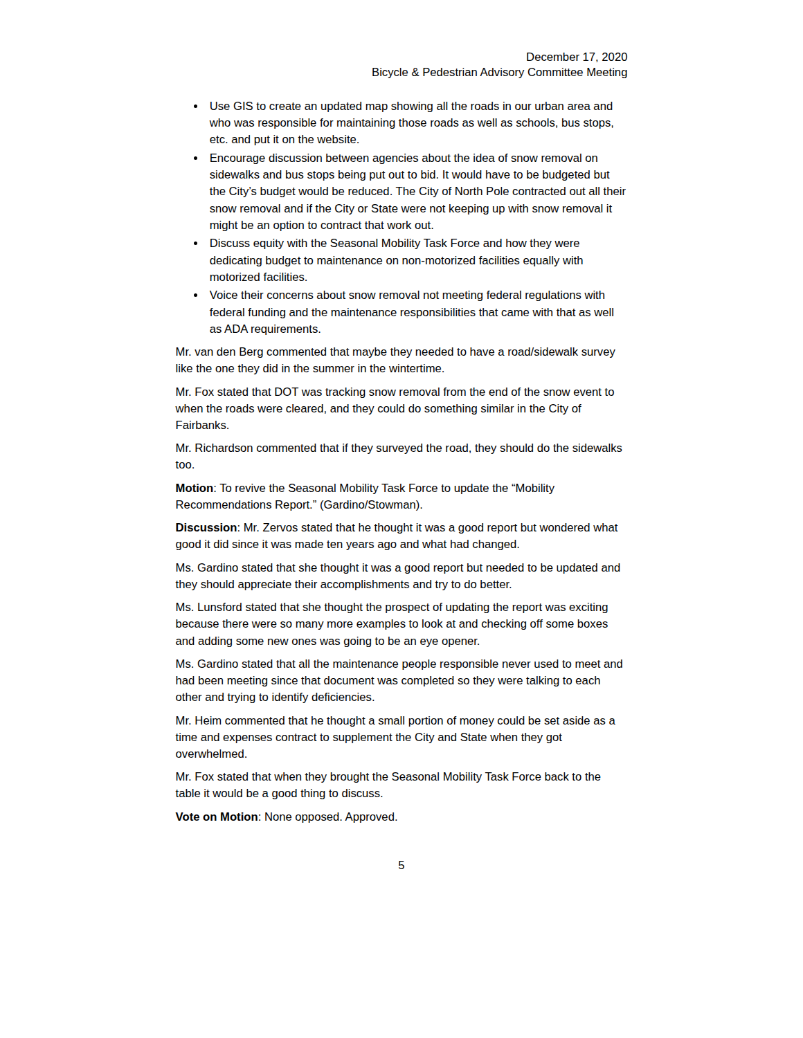December 17, 2020
Bicycle & Pedestrian Advisory Committee Meeting
Use GIS to create an updated map showing all the roads in our urban area and who was responsible for maintaining those roads as well as schools, bus stops, etc. and put it on the website.
Encourage discussion between agencies about the idea of snow removal on sidewalks and bus stops being put out to bid. It would have to be budgeted but the City’s budget would be reduced. The City of North Pole contracted out all their snow removal and if the City or State were not keeping up with snow removal it might be an option to contract that work out.
Discuss equity with the Seasonal Mobility Task Force and how they were dedicating budget to maintenance on non-motorized facilities equally with motorized facilities.
Voice their concerns about snow removal not meeting federal regulations with federal funding and the maintenance responsibilities that came with that as well as ADA requirements.
Mr. van den Berg commented that maybe they needed to have a road/sidewalk survey like the one they did in the summer in the wintertime.
Mr. Fox stated that DOT was tracking snow removal from the end of the snow event to when the roads were cleared, and they could do something similar in the City of Fairbanks.
Mr. Richardson commented that if they surveyed the road, they should do the sidewalks too.
Motion: To revive the Seasonal Mobility Task Force to update the “Mobility Recommendations Report.” (Gardino/Stowman).
Discussion: Mr. Zervos stated that he thought it was a good report but wondered what good it did since it was made ten years ago and what had changed.
Ms. Gardino stated that she thought it was a good report but needed to be updated and they should appreciate their accomplishments and try to do better.
Ms. Lunsford stated that she thought the prospect of updating the report was exciting because there were so many more examples to look at and checking off some boxes and adding some new ones was going to be an eye opener.
Ms. Gardino stated that all the maintenance people responsible never used to meet and had been meeting since that document was completed so they were talking to each other and trying to identify deficiencies.
Mr. Heim commented that he thought a small portion of money could be set aside as a time and expenses contract to supplement the City and State when they got overwhelmed.
Mr. Fox stated that when they brought the Seasonal Mobility Task Force back to the table it would be a good thing to discuss.
Vote on Motion: None opposed. Approved.
5